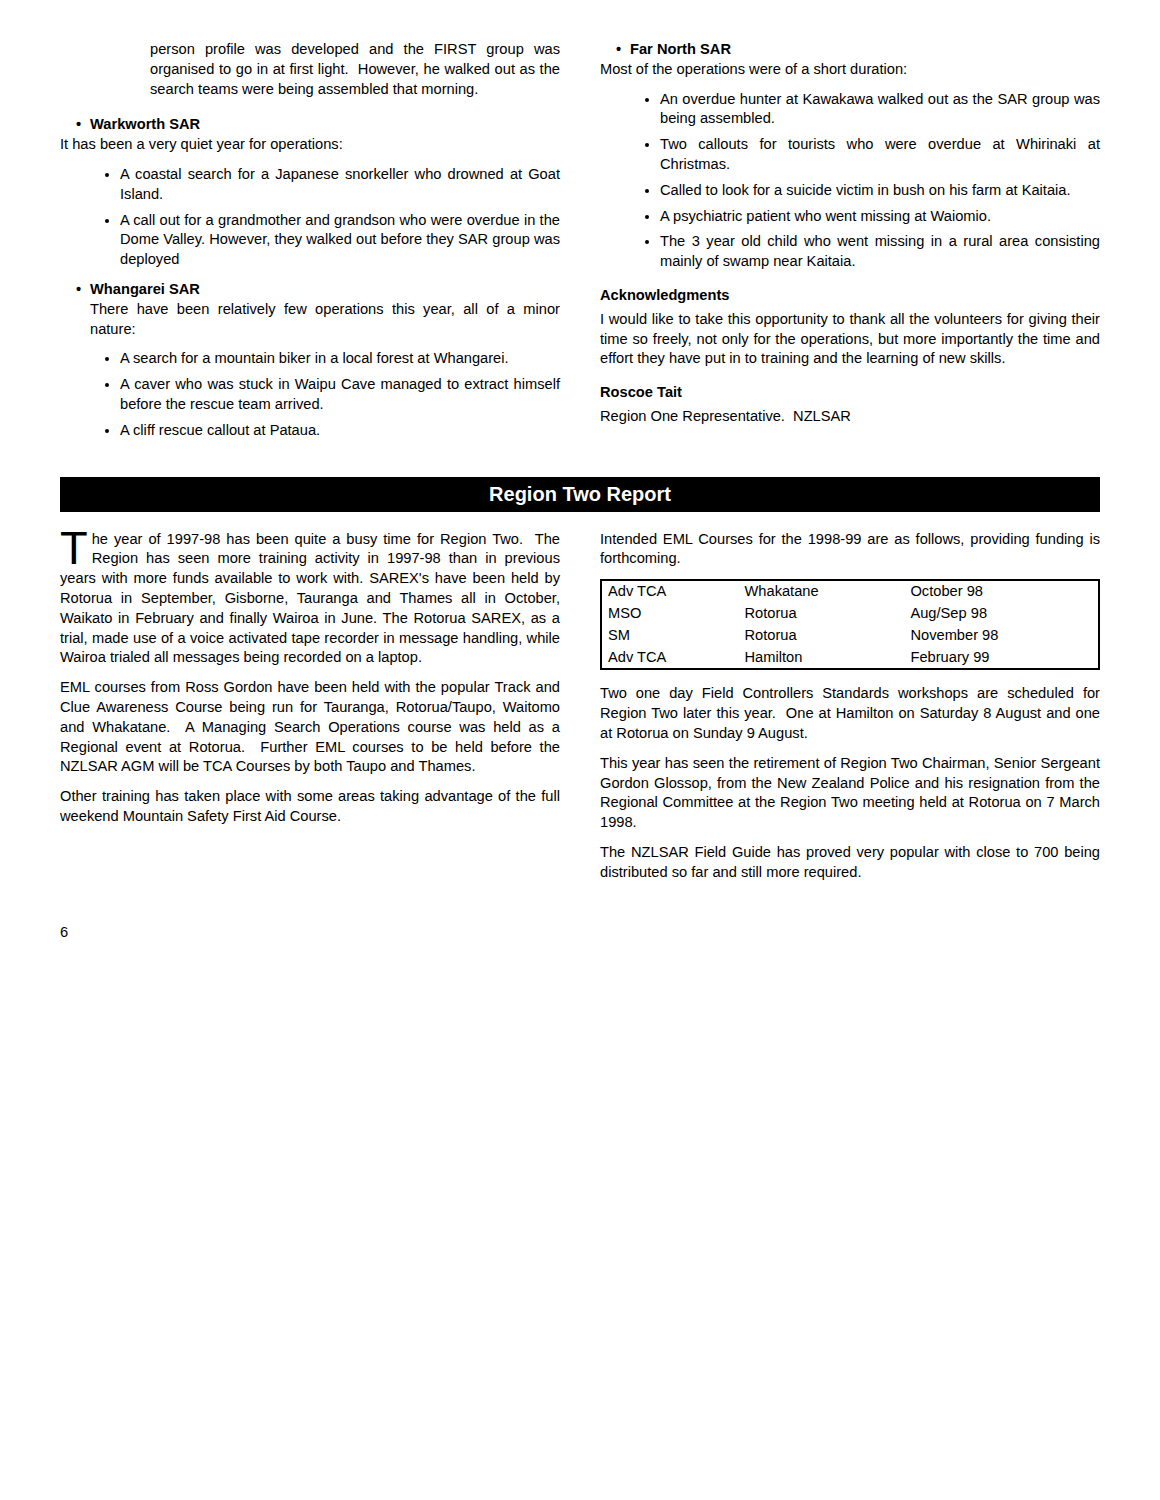person profile was developed and the FIRST group was organised to go in at first light. However, he walked out as the search teams were being assembled that morning.
Warkworth SAR
It has been a very quiet year for operations:
A coastal search for a Japanese snorkeller who drowned at Goat Island.
A call out for a grandmother and grandson who were overdue in the Dome Valley. However, they walked out before they SAR group was deployed
Whangarei SAR
There have been relatively few operations this year, all of a minor nature:
A search for a mountain biker in a local forest at Whangarei.
A caver who was stuck in Waipu Cave managed to extract himself before the rescue team arrived.
A cliff rescue callout at Pataua.
Far North SAR
Most of the operations were of a short duration:
An overdue hunter at Kawakawa walked out as the SAR group was being assembled.
Two callouts for tourists who were overdue at Whirinaki at Christmas.
Called to look for a suicide victim in bush on his farm at Kaitaia.
A psychiatric patient who went missing at Waiomio.
The 3 year old child who went missing in a rural area consisting mainly of swamp near Kaitaia.
Acknowledgments
I would like to take this opportunity to thank all the volunteers for giving their time so freely, not only for the operations, but more importantly the time and effort they have put in to training and the learning of new skills.
Roscoe Tait
Region One Representative. NZLSAR
Region Two Report
The year of 1997-98 has been quite a busy time for Region Two. The Region has seen more training activity in 1997-98 than in previous years with more funds available to work with. SAREX's have been held by Rotorua in September, Gisborne, Tauranga and Thames all in October, Waikato in February and finally Wairoa in June. The Rotorua SAREX, as a trial, made use of a voice activated tape recorder in message handling, while Wairoa trialed all messages being recorded on a laptop.
EML courses from Ross Gordon have been held with the popular Track and Clue Awareness Course being run for Tauranga, Rotorua/Taupo, Waitomo and Whakatane. A Managing Search Operations course was held as a Regional event at Rotorua. Further EML courses to be held before the NZLSAR AGM will be TCA Courses by both Taupo and Thames.
Other training has taken place with some areas taking advantage of the full weekend Mountain Safety First Aid Course.
Intended EML Courses for the 1998-99 are as follows, providing funding is forthcoming.
| Adv TCA | Whakatane | October 98 |
| MSO | Rotorua | Aug/Sep 98 |
| SM | Rotorua | November 98 |
| Adv TCA | Hamilton | February 99 |
Two one day Field Controllers Standards workshops are scheduled for Region Two later this year. One at Hamilton on Saturday 8 August and one at Rotorua on Sunday 9 August.
This year has seen the retirement of Region Two Chairman, Senior Sergeant Gordon Glossop, from the New Zealand Police and his resignation from the Regional Committee at the Region Two meeting held at Rotorua on 7 March 1998.
The NZLSAR Field Guide has proved very popular with close to 700 being distributed so far and still more required.
6